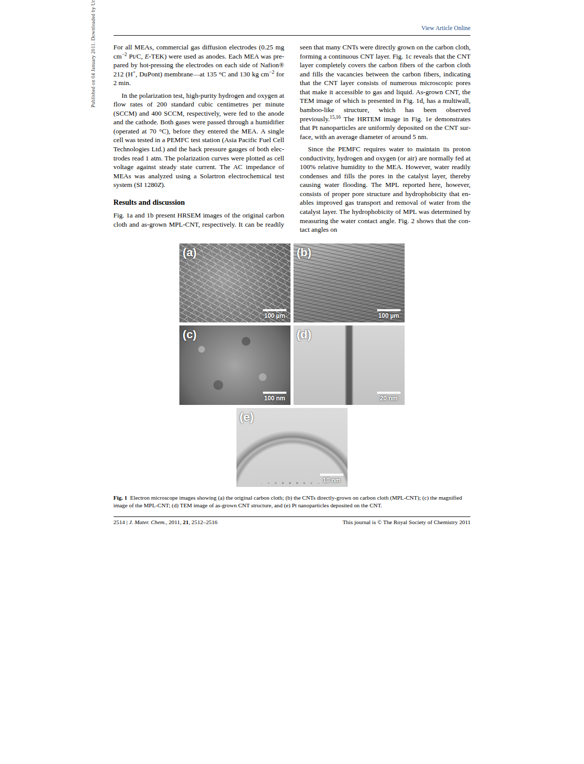Published on 04 January 2011. Downloaded by Universiteit Utrecht on 26/10/2014 03:23:38.
View Article Online
For all MEAs, commercial gas diffusion electrodes (0.25 mg cm−2 Pt/C, E-TEK) were used as anodes. Each MEA was prepared by hot-pressing the electrodes on each side of Nafion® 212 (H+, DuPont) membrane—at 135 °C and 130 kg cm−2 for 2 min.
In the polarization test, high-purity hydrogen and oxygen at flow rates of 200 standard cubic centimetres per minute (SCCM) and 400 SCCM, respectively, were fed to the anode and the cathode. Both gases were passed through a humidifier (operated at 70 °C), before they entered the MEA. A single cell was tested in a PEMFC test station (Asia Pacific Fuel Cell Technologies Ltd.) and the back pressure gauges of both electrodes read 1 atm. The polarization curves were plotted as cell voltage against steady state current. The AC impedance of MEAs was analyzed using a Solartron electrochemical test system (SI 1280Z).
Results and discussion
Fig. 1a and 1b present HRSEM images of the original carbon cloth and as-grown MPL-CNT, respectively. It can be readily seen that many CNTs were directly grown on the carbon cloth, forming a continuous CNT layer. Fig. 1c reveals that the CNT layer completely covers the carbon fibers of the carbon cloth and fills the vacancies between the carbon fibers, indicating that the CNT layer consists of numerous microscopic pores that make it accessible to gas and liquid. As-grown CNT, the TEM image of which is presented in Fig. 1d, has a multiwall, bamboo-like structure, which has been observed previously.15,16 The HRTEM image in Fig. 1e demonstrates that Pt nanoparticles are uniformly deposited on the CNT surface, with an average diameter of around 5 nm.
Since the PEMFC requires water to maintain its proton conductivity, hydrogen and oxygen (or air) are normally fed at 100% relative humidity to the MEA. However, water readily condenses and fills the pores in the catalyst layer, thereby causing water flooding. The MPL reported here, however, consists of proper pore structure and hydrophobicity that enables improved gas transport and removal of water from the catalyst layer. The hydrophobicity of MPL was determined by measuring the water contact angle. Fig. 2 shows that the contact angles on
(a) 100 µm
(b) 100 µm
(c) 100 nm
(d) 20 nm
(e) 10 nm
Fig. 1 Electron microscope images showing (a) the original carbon cloth; (b) the CNTs directly-grown on carbon cloth (MPL-CNT); (c) the magnified image of the MPL-CNT; (d) TEM image of as-grown CNT structure, and (e) Pt nanoparticles deposited on the CNT.
2514 | J. Mater. Chem., 2011, 21, 2512–2516
This journal is © The Royal Society of Chemistry 2011